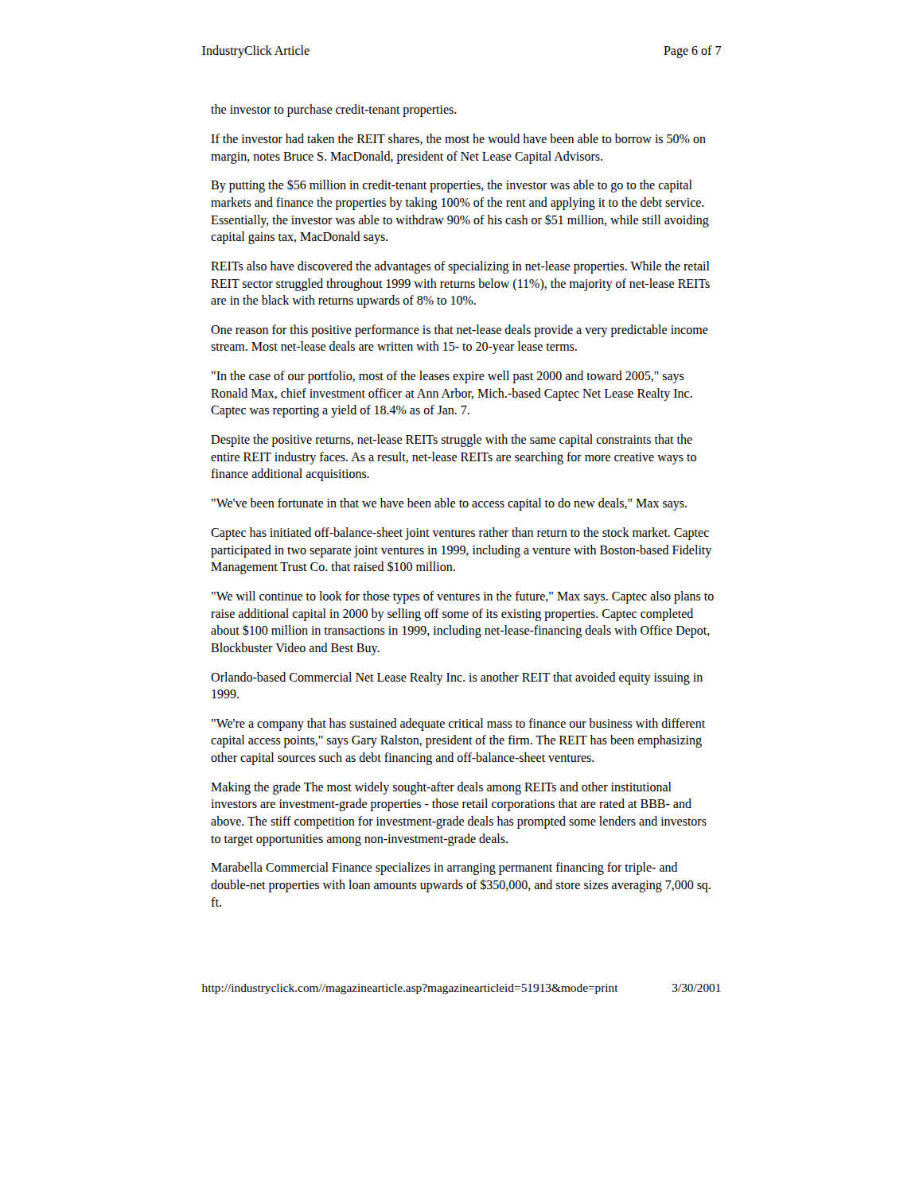IndustryClick Article
Page 6 of 7
the investor to purchase credit-tenant properties.
If the investor had taken the REIT shares, the most he would have been able to borrow is 50% on margin, notes Bruce S. MacDonald, president of Net Lease Capital Advisors.
By putting the $56 million in credit-tenant properties, the investor was able to go to the capital markets and finance the properties by taking 100% of the rent and applying it to the debt service. Essentially, the investor was able to withdraw 90% of his cash or $51 million, while still avoiding capital gains tax, MacDonald says.
REITs also have discovered the advantages of specializing in net-lease properties. While the retail REIT sector struggled throughout 1999 with returns below (11%), the majority of net-lease REITs are in the black with returns upwards of 8% to 10%.
One reason for this positive performance is that net-lease deals provide a very predictable income stream. Most net-lease deals are written with 15- to 20-year lease terms.
"In the case of our portfolio, most of the leases expire well past 2000 and toward 2005," says Ronald Max, chief investment officer at Ann Arbor, Mich.-based Captec Net Lease Realty Inc. Captec was reporting a yield of 18.4% as of Jan. 7.
Despite the positive returns, net-lease REITs struggle with the same capital constraints that the entire REIT industry faces. As a result, net-lease REITs are searching for more creative ways to finance additional acquisitions.
"We've been fortunate in that we have been able to access capital to do new deals," Max says.
Captec has initiated off-balance-sheet joint ventures rather than return to the stock market. Captec participated in two separate joint ventures in 1999, including a venture with Boston-based Fidelity Management Trust Co. that raised $100 million.
"We will continue to look for those types of ventures in the future," Max says. Captec also plans to raise additional capital in 2000 by selling off some of its existing properties. Captec completed about $100 million in transactions in 1999, including net-lease-financing deals with Office Depot, Blockbuster Video and Best Buy.
Orlando-based Commercial Net Lease Realty Inc. is another REIT that avoided equity issuing in 1999.
"We're a company that has sustained adequate critical mass to finance our business with different capital access points," says Gary Ralston, president of the firm. The REIT has been emphasizing other capital sources such as debt financing and off-balance-sheet ventures.
Making the grade The most widely sought-after deals among REITs and other institutional investors are investment-grade properties - those retail corporations that are rated at BBB- and above. The stiff competition for investment-grade deals has prompted some lenders and investors to target opportunities among non-investment-grade deals.
Marabella Commercial Finance specializes in arranging permanent financing for triple- and double-net properties with loan amounts upwards of $350,000, and store sizes averaging 7,000 sq. ft.
http://industryclick.com//magazinearticle.asp?magazinearticleid=51913&mode=print
3/30/2001